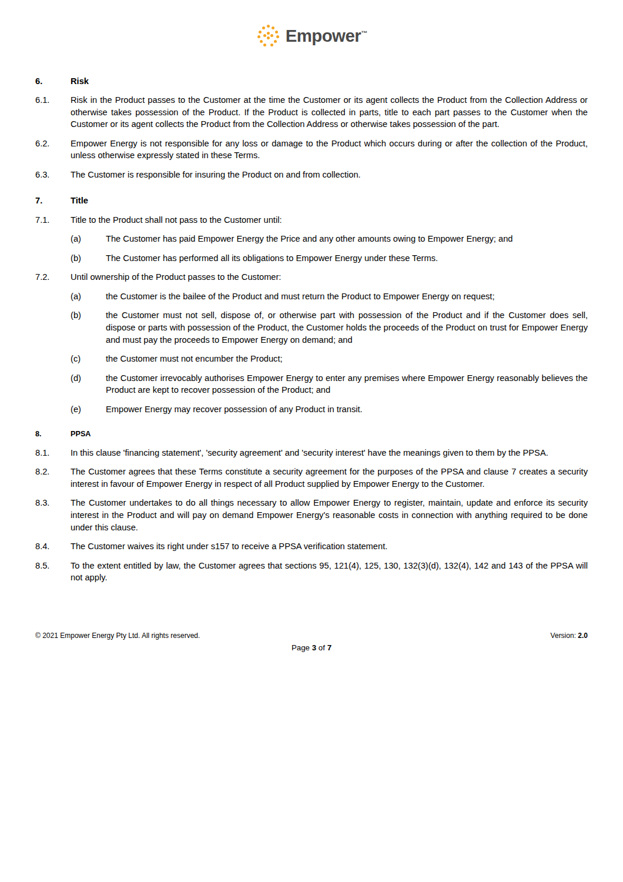Empower™
6.
Risk
6.1.
Risk in the Product passes to the Customer at the time the Customer or its agent collects the Product from the Collection Address or otherwise takes possession of the Product. If the Product is collected in parts, title to each part passes to the Customer when the Customer or its agent collects the Product from the Collection Address or otherwise takes possession of the part.
6.2.
Empower Energy is not responsible for any loss or damage to the Product which occurs during or after the collection of the Product, unless otherwise expressly stated in these Terms.
6.3.
The Customer is responsible for insuring the Product on and from collection.
7.
Title
7.1.
Title to the Product shall not pass to the Customer until:
(a)
The Customer has paid Empower Energy the Price and any other amounts owing to Empower Energy; and
(b)
The Customer has performed all its obligations to Empower Energy under these Terms.
7.2.
Until ownership of the Product passes to the Customer:
(a)
the Customer is the bailee of the Product and must return the Product to Empower Energy on request;
(b)
the Customer must not sell, dispose of, or otherwise part with possession of the Product and if the Customer does sell, dispose or parts with possession of the Product, the Customer holds the proceeds of the Product on trust for Empower Energy and must pay the proceeds to Empower Energy on demand; and
(c)
the Customer must not encumber the Product;
(d)
the Customer irrevocably authorises Empower Energy to enter any premises where Empower Energy reasonably believes the Product are kept to recover possession of the Product; and
(e)
Empower Energy may recover possession of any Product in transit.
8.
PPSA
8.1.
In this clause 'financing statement', 'security agreement' and 'security interest' have the meanings given to them by the PPSA.
8.2.
The Customer agrees that these Terms constitute a security agreement for the purposes of the PPSA and clause 7 creates a security interest in favour of Empower Energy in respect of all Product supplied by Empower Energy to the Customer.
8.3.
The Customer undertakes to do all things necessary to allow Empower Energy to register, maintain, update and enforce its security interest in the Product and will pay on demand Empower Energy's reasonable costs in connection with anything required to be done under this clause.
8.4.
The Customer waives its right under s157 to receive a PPSA verification statement.
8.5.
To the extent entitled by law, the Customer agrees that sections 95, 121(4), 125, 130, 132(3)(d), 132(4), 142 and 143 of the PPSA will not apply.
© 2021 Empower Energy Pty Ltd. All rights reserved.
Version: 2.0
Page 3 of 7